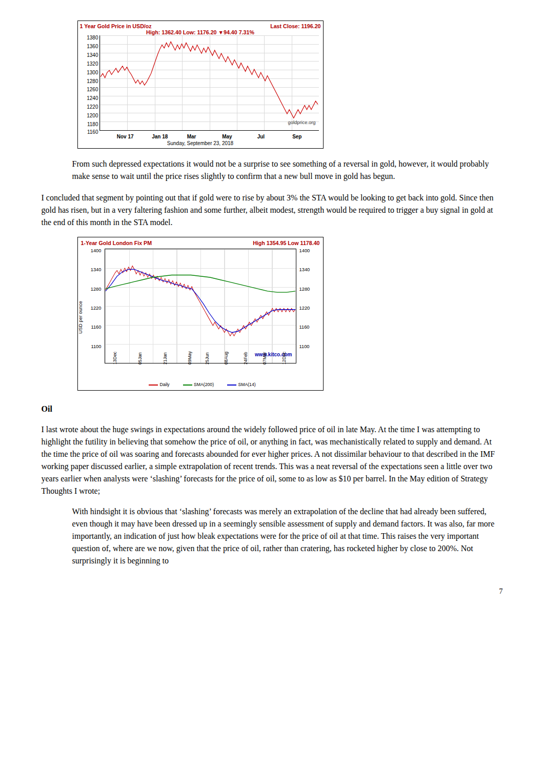1 Year Gold Price in USD/oz
Last Close: 1196.20
High: 1362.40 Low: 1176.20 ▼94.40 7.31%
1380 1360 1340 1320 1300 1280 1260 1240 1220 1200 1180 1160
goldprice.org
Nov 17 Jan 18 Mar May Jul Sep
Sunday, September 23, 2018
From such depressed expectations it would not be a surprise to see something of a reversal in gold, however, it would probably make sense to wait until the price rises slightly to confirm that a new bull move in gold has begun.
I concluded that segment by pointing out that if gold were to rise by about 3% the STA would be looking to get back into gold. Since then gold has risen, but in a very faltering fashion and some further, albeit modest, strength would be required to trigger a buy signal in gold at the end of this month in the STA model.
1-Year Gold London Fix PM
High 1354.95 Low 1178.40
USD per ounce
1400 1340 1280 1220 1160 1100
1400 1340 1280 1220 1160 1100
www.kitco.com
13Dec 05Jan 21Jan 09May 25Jun 08Aug 24Feb 07Mar 12Dec
Daily SMA(200) SMA(14)
Oil
I last wrote about the huge swings in expectations around the widely followed price of oil in late May. At the time I was attempting to highlight the futility in believing that somehow the price of oil, or anything in fact, was mechanistically related to supply and demand. At the time the price of oil was soaring and forecasts abounded for ever higher prices. A not dissimilar behaviour to that described in the IMF working paper discussed earlier, a simple extrapolation of recent trends. This was a neat reversal of the expectations seen a little over two years earlier when analysts were ‘slashing’ forecasts for the price of oil, some to as low as $10 per barrel. In the May edition of Strategy Thoughts I wrote;
With hindsight it is obvious that ‘slashing’ forecasts was merely an extrapolation of the decline that had already been suffered, even though it may have been dressed up in a seemingly sensible assessment of supply and demand factors. It was also, far more importantly, an indication of just how bleak expectations were for the price of oil at that time. This raises the very important question of, where are we now, given that the price of oil, rather than cratering, has rocketed higher by close to 200%. Not surprisingly it is beginning to
7